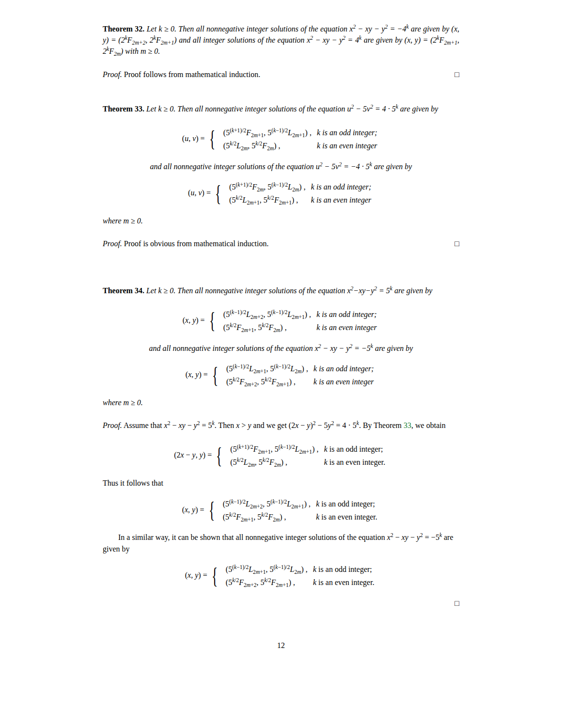Theorem 32. Let k ≥ 0. Then all nonnegative integer solutions of the equation x2 − xy − y2 = −4k are given by (x, y) = (2kF2m+2, 2kF2m+1) and all integer solutions of the equation x2 − xy − y2 = 4k are given by (x, y) = (2kF2m+1, 2kF2m) with m ≥ 0.
Proof. Proof follows from mathematical induction. □
Theorem 33. Let k ≥ 0. Then all nonnegative integer solutions of the equation u2 − 5v2 = 4 · 5k are given by
(u, v) = {
| (5 ( k +1)/2 F 2 m +1 , 5 ( k −1)/2 L 2 m +1 ) , | k is an odd integer; |
| (5 k /2 L 2 m , 5 k /2 F 2 m ) , | k is an even integer |
and all nonnegative integer solutions of the equation u2 − 5v2 = −4 · 5k are given by
(u, v) = {
| (5 ( k +1)/2 F 2 m , 5 ( k −1)/2 L 2 m ) , | k is an odd integer; |
| (5 k /2 L 2 m +1 , 5 k /2 F 2 m +1 ) , | k is an even integer |
where m ≥ 0.
Proof. Proof is obvious from mathematical induction. □
Theorem 34. Let k ≥ 0. Then all nonnegative integer solutions of the equation x2−xy−y2 = 5k are given by
(x, y) = {
| (5 ( k −1)/2 L 2 m +2 , 5 ( k −1)/2 L 2 m +1 ) , | k is an odd integer; |
| (5 k /2 F 2 m +1 , 5 k /2 F 2 m ) , | k is an even integer |
and all nonnegative integer solutions of the equation x2 − xy − y2 = −5k are given by
(x, y) = {
| (5 ( k −1)/2 L 2 m +1 , 5 ( k −1)/2 L 2 m ) , | k is an odd integer; |
| (5 k /2 F 2 m +2 , 5 k /2 F 2 m +1 ) , | k is an even integer |
where m ≥ 0.
Proof. Assume that x2 − xy − y2 = 5k. Then x > y and we get (2x − y)2 − 5y2 = 4 · 5k. By Theorem 33, we obtain
(2x − y, y) = {
| (5 ( k +1)/2 F 2 m +1 , 5 ( k −1)/2 L 2 m +1 ) , | k is an odd integer; |
| (5 k /2 L 2 m , 5 k /2 F 2 m ) , | k is an even integer. |
Thus it follows that
(x, y) = {
| (5 ( k −1)/2 L 2 m +2 , 5 ( k −1)/2 L 2 m +1 ) , | k is an odd integer; |
| (5 k /2 F 2 m +1 , 5 k /2 F 2 m ) , | k is an even integer. |
In a similar way, it can be shown that all nonnegative integer solutions of the equation x2 − xy − y2 = −5k are given by
(x, y) = {
| (5 ( k −1)/2 L 2 m +1 , 5 ( k −1)/2 L 2 m ) , | k is an odd integer; |
| (5 k /2 F 2 m +2 , 5 k /2 F 2 m +1 ) , | k is an even integer. |
□
12